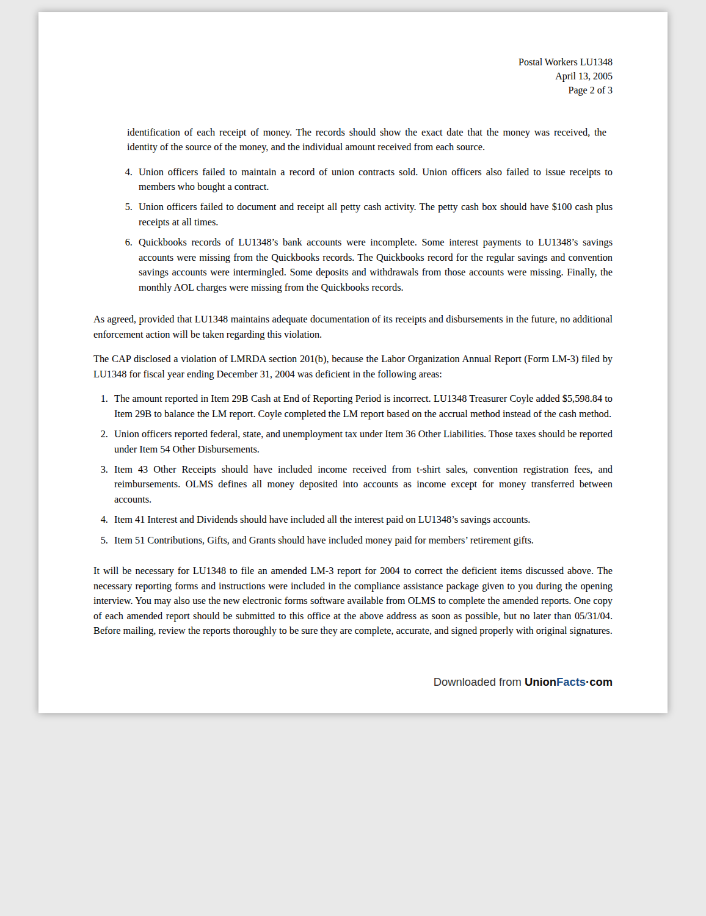Postal Workers LU1348
April 13, 2005
Page 2 of 3
identification of each receipt of money. The records should show the exact date that the money was received, the identity of the source of the money, and the individual amount received from each source.
Union officers failed to maintain a record of union contracts sold. Union officers also failed to issue receipts to members who bought a contract.
Union officers failed to document and receipt all petty cash activity. The petty cash box should have $100 cash plus receipts at all times.
Quickbooks records of LU1348’s bank accounts were incomplete. Some interest payments to LU1348’s savings accounts were missing from the Quickbooks records. The Quickbooks record for the regular savings and convention savings accounts were intermingled. Some deposits and withdrawals from those accounts were missing. Finally, the monthly AOL charges were missing from the Quickbooks records.
As agreed, provided that LU1348 maintains adequate documentation of its receipts and disbursements in the future, no additional enforcement action will be taken regarding this violation.
The CAP disclosed a violation of LMRDA section 201(b), because the Labor Organization Annual Report (Form LM-3) filed by LU1348 for fiscal year ending December 31, 2004 was deficient in the following areas:
The amount reported in Item 29B Cash at End of Reporting Period is incorrect. LU1348 Treasurer Coyle added $5,598.84 to Item 29B to balance the LM report. Coyle completed the LM report based on the accrual method instead of the cash method.
Union officers reported federal, state, and unemployment tax under Item 36 Other Liabilities. Those taxes should be reported under Item 54 Other Disbursements.
Item 43 Other Receipts should have included income received from t-shirt sales, convention registration fees, and reimbursements. OLMS defines all money deposited into accounts as income except for money transferred between accounts.
Item 41 Interest and Dividends should have included all the interest paid on LU1348’s savings accounts.
Item 51 Contributions, Gifts, and Grants should have included money paid for members’ retirement gifts.
It will be necessary for LU1348 to file an amended LM-3 report for 2004 to correct the deficient items discussed above. The necessary reporting forms and instructions were included in the compliance assistance package given to you during the opening interview. You may also use the new electronic forms software available from OLMS to complete the amended reports. One copy of each amended report should be submitted to this office at the above address as soon as possible, but no later than 05/31/04. Before mailing, review the reports thoroughly to be sure they are complete, accurate, and signed properly with original signatures.
Downloaded from UnionFacts·com